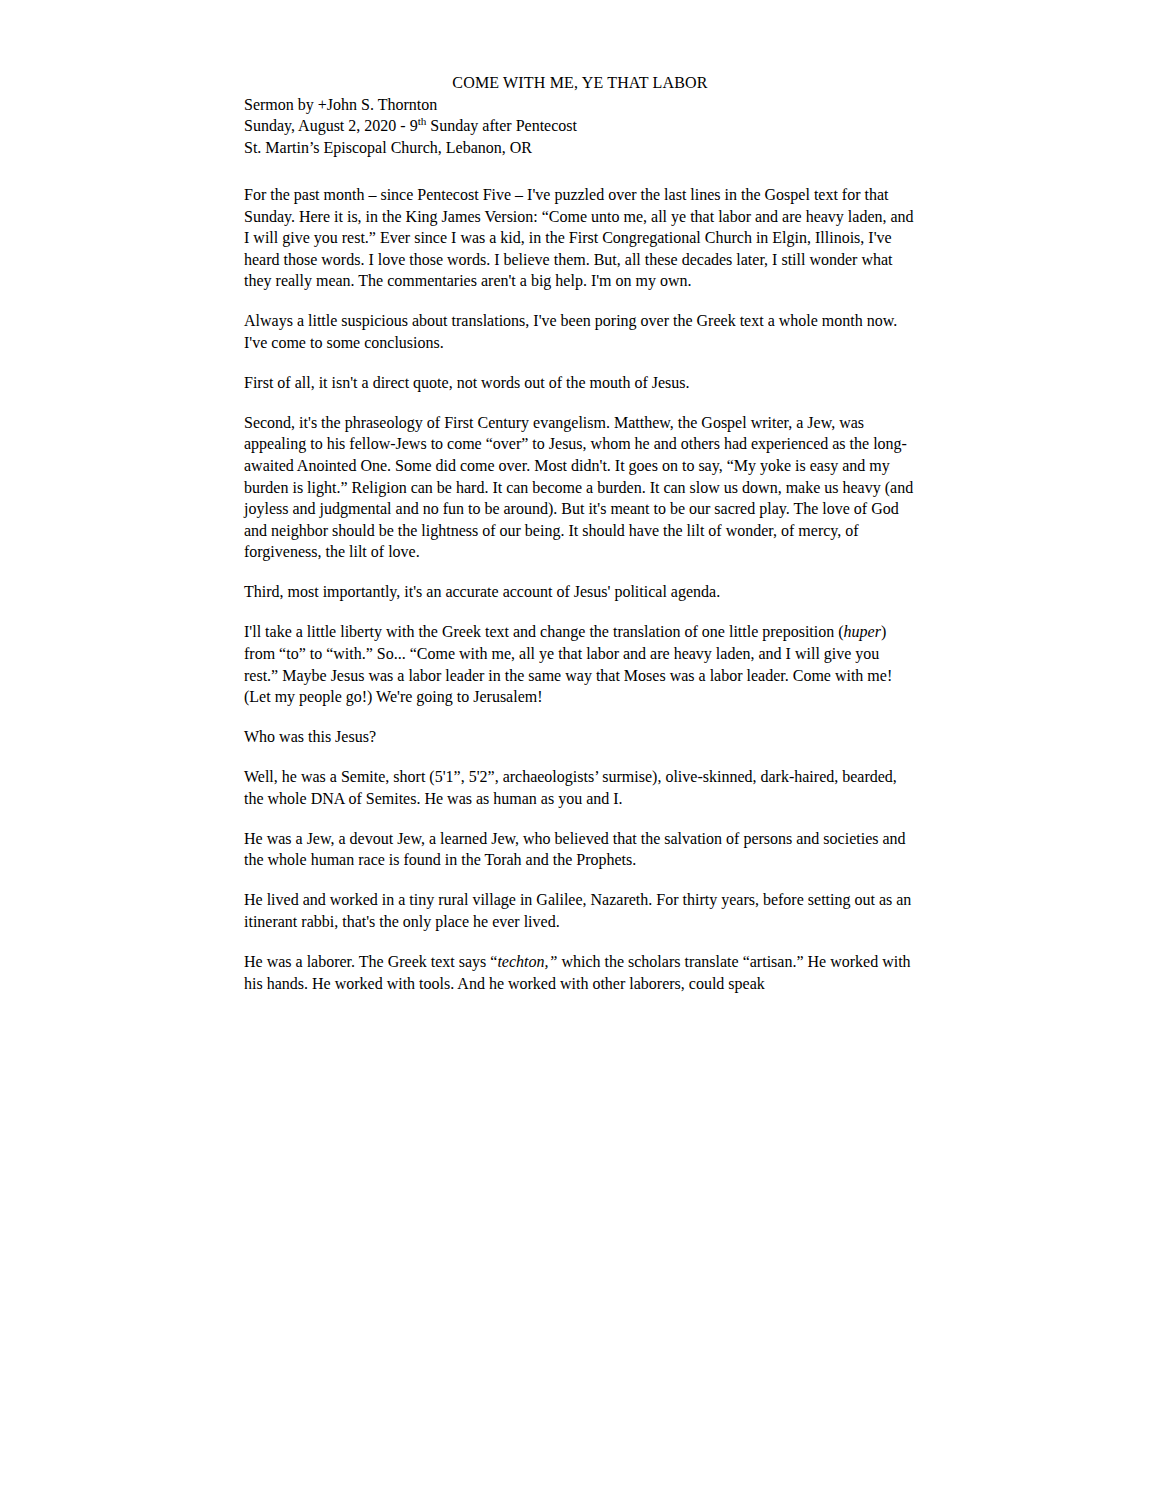Come With Me, Ye That Labor
Sermon by +John S. Thornton
Sunday, August 2, 2020 - 9th Sunday after Pentecost
St. Martin’s Episcopal Church, Lebanon, OR
For the past month – since Pentecost Five – I've puzzled over the last lines in the Gospel text for that Sunday. Here it is, in the King James Version: “Come unto me, all ye that labor and are heavy laden, and I will give you rest.” Ever since I was a kid, in the First Congregational Church in Elgin, Illinois, I've heard those words. I love those words. I believe them. But, all these decades later, I still wonder what they really mean. The commentaries aren't a big help. I'm on my own.
Always a little suspicious about translations, I've been poring over the Greek text a whole month now. I've come to some conclusions.
First of all, it isn't a direct quote, not words out of the mouth of Jesus.
Second, it's the phraseology of First Century evangelism. Matthew, the Gospel writer, a Jew, was appealing to his fellow-Jews to come “over” to Jesus, whom he and others had experienced as the long-awaited Anointed One. Some did come over. Most didn't. It goes on to say, “My yoke is easy and my burden is light.” Religion can be hard. It can become a burden. It can slow us down, make us heavy (and joyless and judgmental and no fun to be around). But it's meant to be our sacred play. The love of God and neighbor should be the lightness of our being. It should have the lilt of wonder, of mercy, of forgiveness, the lilt of love.
Third, most importantly, it's an accurate account of Jesus' political agenda.
I'll take a little liberty with the Greek text and change the translation of one little preposition (huper) from “to” to “with.” So... “Come with me, all ye that labor and are heavy laden, and I will give you rest.” Maybe Jesus was a labor leader in the same way that Moses was a labor leader. Come with me! (Let my people go!) We're going to Jerusalem!
Who was this Jesus?
Well, he was a Semite, short (5'1”, 5'2”, archaeologists’ surmise), olive-skinned, dark-haired, bearded, the whole DNA of Semites. He was as human as you and I.
He was a Jew, a devout Jew, a learned Jew, who believed that the salvation of persons and societies and the whole human race is found in the Torah and the Prophets.
He lived and worked in a tiny rural village in Galilee, Nazareth. For thirty years, before setting out as an itinerant rabbi, that's the only place he ever lived.
He was a laborer. The Greek text says “techton,” which the scholars translate “artisan.” He worked with his hands. He worked with tools. And he worked with other laborers, could speak